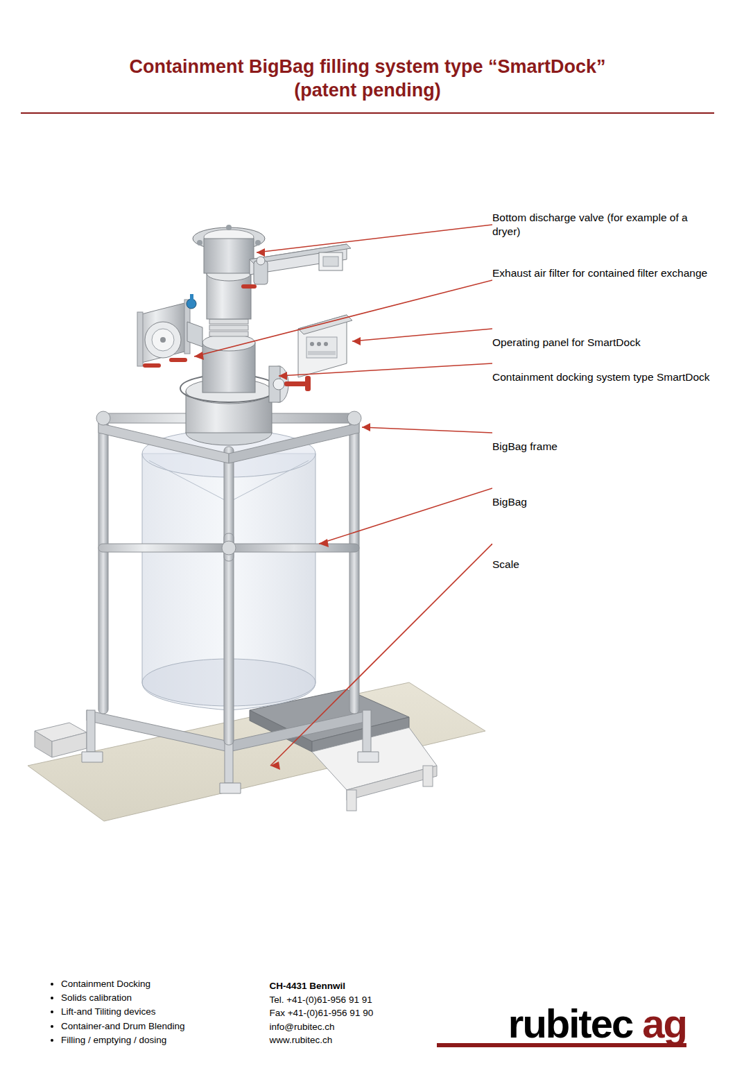Containment BigBag filling system type “SmartDock”
(patent pending)
Bottom discharge valve (for example of a dryer)
Exhaust air filter for contained filter exchange
Operating panel for SmartDock
Containment docking system type SmartDock
BigBag frame
BigBag
Scale
Containment Docking
Solids calibration
Lift-and Tiliting devices
Container-and Drum Blending
Filling / emptying / dosing
CH-4431 Bennwil
Tel. +41-(0)61-956 91 91
Fax +41-(0)61-956 91 90
info@rubitec.ch
www.rubitec.ch
rubitec ag